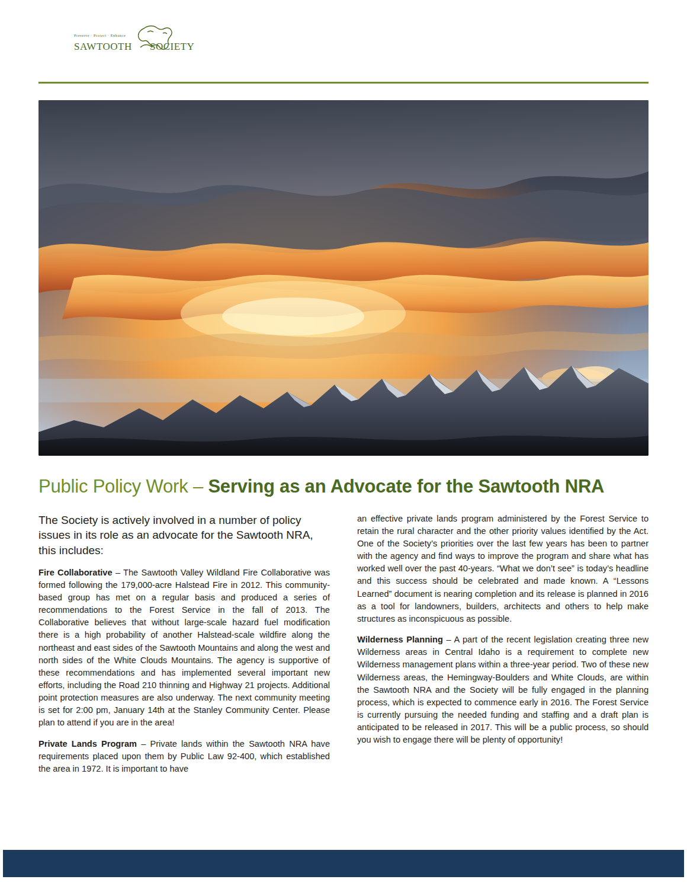Preserve · Protect · Enhance SAWTOOTH SOCIETY
Public Policy Work – Serving as an Advocate for the Sawtooth NRA
The Society is actively involved in a number of policy issues in its role as an advocate for the Sawtooth NRA, this includes:
Fire Collaborative – The Sawtooth Valley Wildland Fire Collaborative was formed following the 179,000-acre Halstead Fire in 2012. This community-based group has met on a regular basis and produced a series of recommendations to the Forest Service in the fall of 2013. The Collaborative believes that without large-scale hazard fuel modification there is a high probability of another Halstead-scale wildfire along the northeast and east sides of the Sawtooth Mountains and along the west and north sides of the White Clouds Mountains. The agency is supportive of these recommendations and has implemented several important new efforts, including the Road 210 thinning and Highway 21 projects. Additional point protection measures are also underway. The next community meeting is set for 2:00 pm, January 14th at the Stanley Community Center. Please plan to attend if you are in the area!
Private Lands Program – Private lands within the Sawtooth NRA have requirements placed upon them by Public Law 92-400, which established the area in 1972. It is important to have
an effective private lands program administered by the Forest Service to retain the rural character and the other priority values identified by the Act. One of the Society’s priorities over the last few years has been to partner with the agency and find ways to improve the program and share what has worked well over the past 40-years. “What we don’t see” is today’s headline and this success should be celebrated and made known. A “Lessons Learned” document is nearing completion and its release is planned in 2016 as a tool for landowners, builders, architects and others to help make structures as inconspicuous as possible.
Wilderness Planning – A part of the recent legislation creating three new Wilderness areas in Central Idaho is a requirement to complete new Wilderness management plans within a three-year period. Two of these new Wilderness areas, the Hemingway-Boulders and White Clouds, are within the Sawtooth NRA and the Society will be fully engaged in the planning process, which is expected to commence early in 2016. The Forest Service is currently pursuing the needed funding and staffing and a draft plan is anticipated to be released in 2017. This will be a public process, so should you wish to engage there will be plenty of opportunity!